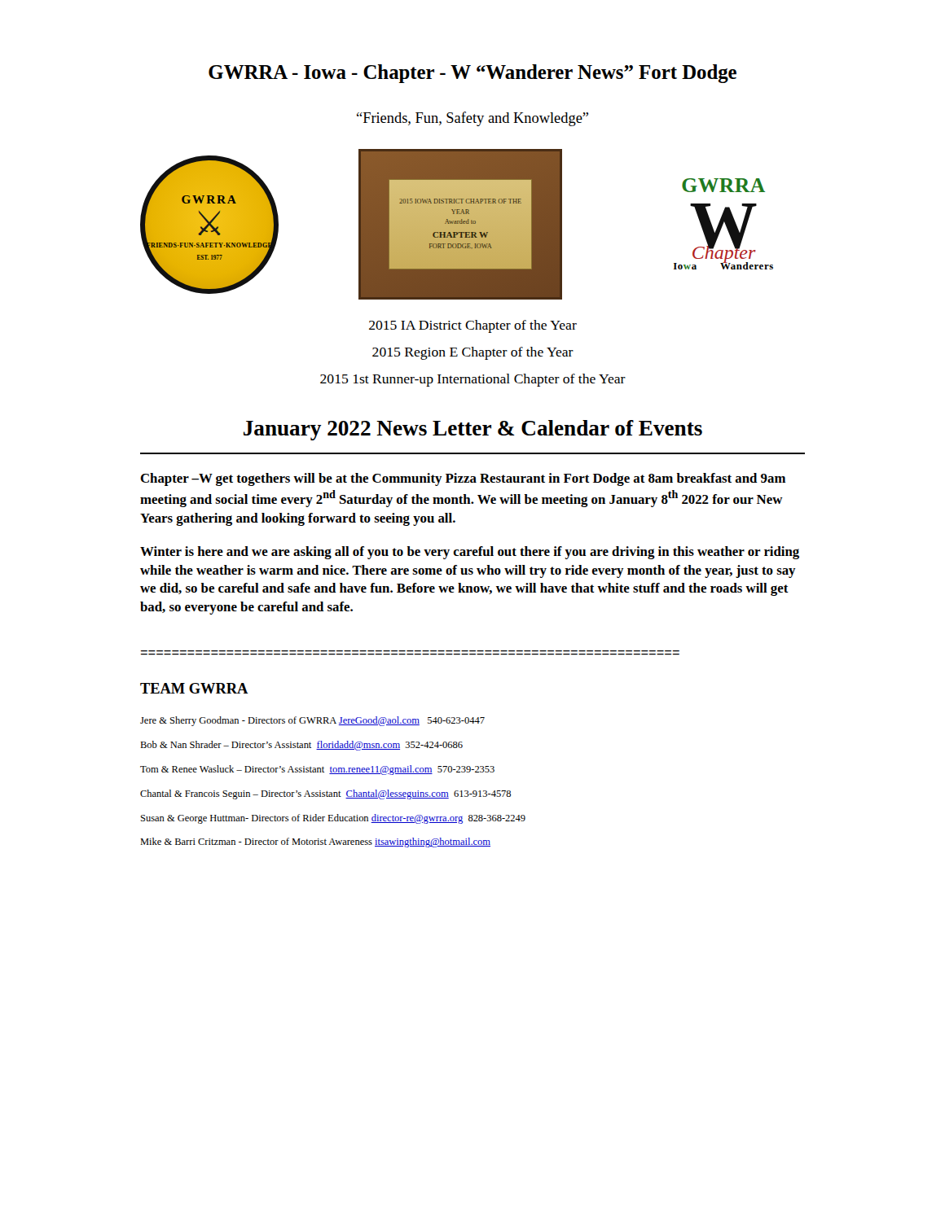GWRRA - Iowa - Chapter - W “Wanderer News” Fort Dodge
“Friends, Fun, Safety and Knowledge”
GWRRA
⚔
FRIENDS·FUN·SAFETY·KNOWLEDGE
EST. 1977
2015 IOWA DISTRICT CHAPTER OF THE YEAR
Awarded to
CHAPTER W
FORT DODGE, IOWA
GWRRA
W
Chapter
Iowa Wanderers
2015 IA District Chapter of the Year
2015 Region E Chapter of the Year
2015 1st Runner-up International Chapter of the Year
January 2022 News Letter & Calendar of Events
Chapter –W get togethers will be at the Community Pizza Restaurant in Fort Dodge at 8am breakfast and 9am meeting and social time every 2nd Saturday of the month. We will be meeting on January 8th 2022 for our New Years gathering and looking forward to seeing you all.
Winter is here and we are asking all of you to be very careful out there if you are driving in this weather or riding while the weather is warm and nice. There are some of us who will try to ride every month of the year, just to say we did, so be careful and safe and have fun. Before we know, we will have that white stuff and the roads will get bad, so everyone be careful and safe.
=====================================================================
TEAM GWRRA
Jere & Sherry Goodman - Directors of GWRRA JereGood@aol.com 540-623-0447
Bob & Nan Shrader – Director’s Assistant floridadd@msn.com 352-424-0686
Tom & Renee Wasluck – Director’s Assistant tom.renee11@gmail.com 570-239-2353
Chantal & Francois Seguin – Director’s Assistant Chantal@lesseguins.com 613-913-4578
Susan & George Huttman- Directors of Rider Education director-re@gwrra.org 828-368-2249
Mike & Barri Critzman - Director of Motorist Awareness itsawingthing@hotmail.com